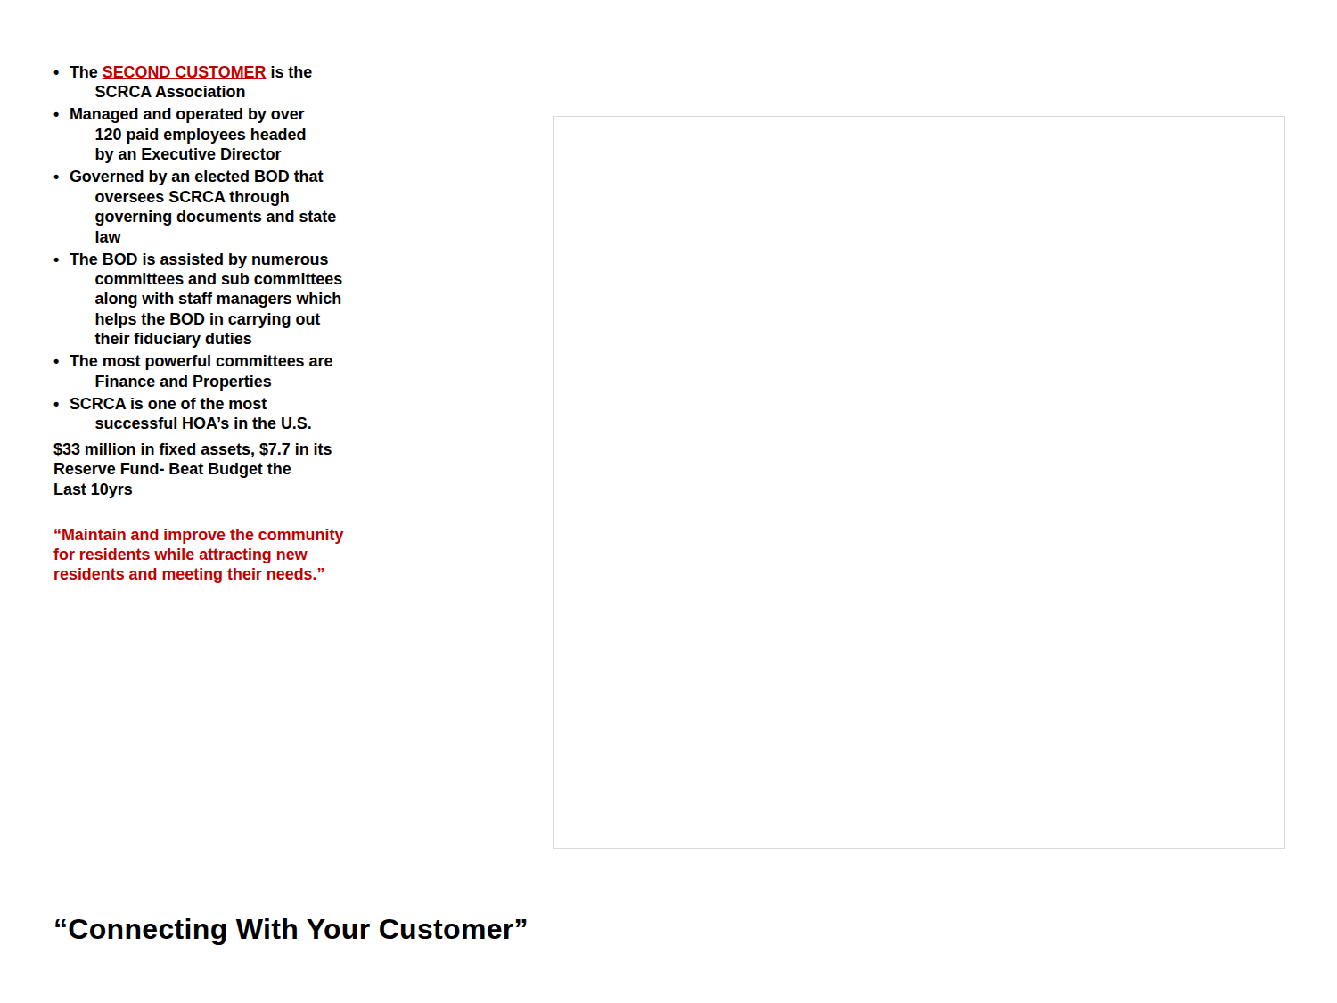The SECOND CUSTOMER is theSCRCA Association
Managed and operated by over120 paid employees headed by an Executive Director
Governed by an elected BOD thatoversees SCRCA through governing documents and state law
The BOD is assisted by numerouscommittees and sub committees along with staff managers which helps the BOD in carrying out their fiduciary duties
The most powerful committees areFinance and Properties
SCRCA is one of the mostsuccessful HOA’s in the U.S.
$33 million in fixed assets, $7.7 in its
Reserve Fund- Beat Budget the
Last 10yrs
“Maintain and improve the community
for residents while attracting new
residents and meeting their needs.”
“Connecting With Your Customer”